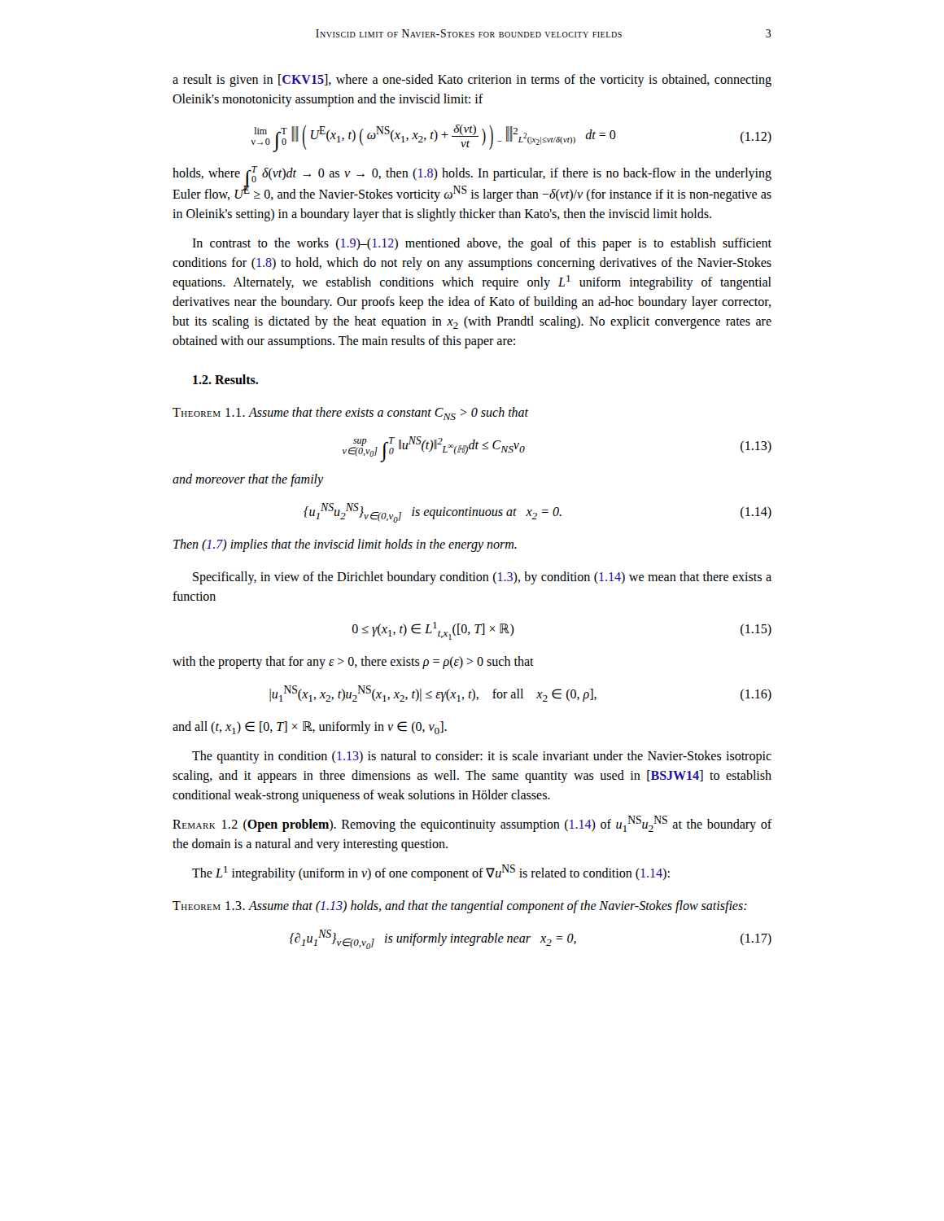Inviscid limit of Navier-Stokes for bounded velocity fields 3
a result is given in [CKV15], where a one-sided Kato criterion in terms of the vorticity is obtained, connecting Oleinik's monotonicity assumption and the inviscid limit: if
lim ν→0 ∫T 0 ‖‖ ( UE(x1, t) ( ωNS(x1, x2, t) + δ(νt) νt ) ) − ‖‖2L2(|x2|≤νt/δ(νt)) dt = 0 (1.12)
holds, where ∫T 0 δ(νt)dt → 0 as ν → 0, then (1.8) holds. In particular, if there is no back-flow in the underlying Euler flow, UE ≥ 0, and the Navier-Stokes vorticity ωNS is larger than −δ(νt)/ν (for instance if it is non-negative as in Oleinik's setting) in a boundary layer that is slightly thicker than Kato's, then the inviscid limit holds.
In contrast to the works (1.9)–(1.12) mentioned above, the goal of this paper is to establish sufficient conditions for (1.8) to hold, which do not rely on any assumptions concerning derivatives of the Navier-Stokes equations. Alternately, we establish conditions which require only L1 uniform integrability of tangential derivatives near the boundary. Our proofs keep the idea of Kato of building an ad-hoc boundary layer corrector, but its scaling is dictated by the heat equation in x2 (with Prandtl scaling). No explicit convergence rates are obtained with our assumptions. The main results of this paper are:
1.2. Results.
Theorem 1.1. Assume that there exists a constant CNS > 0 such that
sup ν∈(0,ν0] ∫T 0 ‖uNS(t)‖2L∞(ℍ)dt ≤ CNS ν0 (1.13)
and moreover that the family
{u1NSu2NS}ν∈(0,ν0] is equicontinuous at x2 = 0. (1.14)
Then (1.7) implies that the inviscid limit holds in the energy norm.
Specifically, in view of the Dirichlet boundary condition (1.3), by condition (1.14) we mean that there exists a function
0 ≤ γ(x1, t) ∈ L1t,x1([0, T] × ℝ) (1.15)
with the property that for any ε > 0, there exists ρ = ρ(ε) > 0 such that
|u1NS(x1, x2, t)u2NS(x1, x2, t)| ≤ εγ(x1, t), for all x2 ∈ (0, ρ], (1.16)
and all (t, x1) ∈ [0, T] × ℝ, uniformly in ν ∈ (0, ν0].
The quantity in condition (1.13) is natural to consider: it is scale invariant under the Navier-Stokes isotropic scaling, and it appears in three dimensions as well. The same quantity was used in [BSJW14] to establish conditional weak-strong uniqueness of weak solutions in Hölder classes.
Remark 1.2 (Open problem). Removing the equicontinuity assumption (1.14) of u1NSu2NS at the boundary of the domain is a natural and very interesting question.
The L1 integrability (uniform in ν) of one component of ∇uNS is related to condition (1.14):
Theorem 1.3. Assume that (1.13) holds, and that the tangential component of the Navier-Stokes flow satisfies:
{∂1u1NS}ν∈(0,ν0] is uniformly integrable near x2 = 0, (1.17)